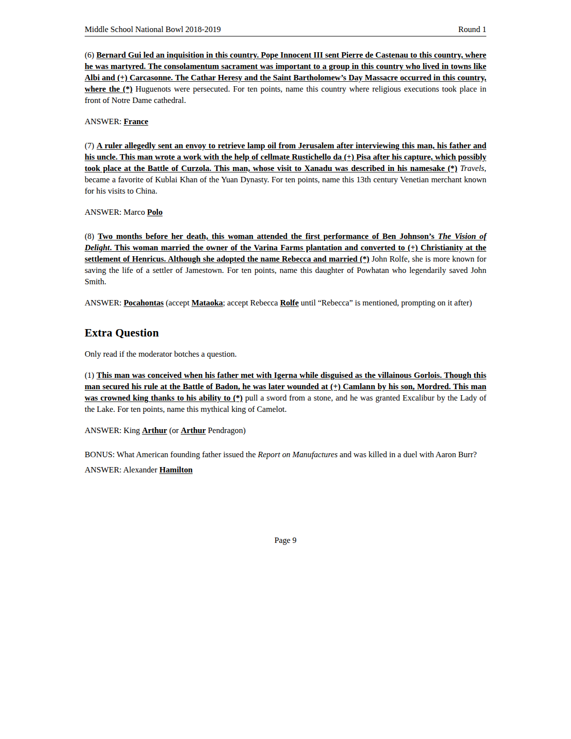Middle School National Bowl 2018-2019
Round 1
(6) Bernard Gui led an inquisition in this country. Pope Innocent III sent Pierre de Castenau to this country, where he was martyred. The consolamentum sacrament was important to a group in this country who lived in towns like Albi and (+) Carcasonne. The Cathar Heresy and the Saint Bartholomew’s Day Massacre occurred in this country, where the (*) Huguenots were persecuted. For ten points, name this country where religious executions took place in front of Notre Dame cathedral.
ANSWER: France
(7) A ruler allegedly sent an envoy to retrieve lamp oil from Jerusalem after interviewing this man, his father and his uncle. This man wrote a work with the help of cellmate Rustichello da (+) Pisa after his capture, which possibly took place at the Battle of Curzola. This man, whose visit to Xanadu was described in his namesake (*) Travels, became a favorite of Kublai Khan of the Yuan Dynasty. For ten points, name this 13th century Venetian merchant known for his visits to China.
ANSWER: Marco Polo
(8) Two months before her death, this woman attended the first performance of Ben Johnson’s The Vision of Delight. This woman married the owner of the Varina Farms plantation and converted to (+) Christianity at the settlement of Henricus. Although she adopted the name Rebecca and married (*) John Rolfe, she is more known for saving the life of a settler of Jamestown. For ten points, name this daughter of Powhatan who legendarily saved John Smith.
ANSWER: Pocahontas (accept Mataoka; accept Rebecca Rolfe until “Rebecca” is mentioned, prompting on it after)
Extra Question
Only read if the moderator botches a question.
(1) This man was conceived when his father met with Igerna while disguised as the villainous Gorlois. Though this man secured his rule at the Battle of Badon, he was later wounded at (+) Camlann by his son, Mordred. This man was crowned king thanks to his ability to (*) pull a sword from a stone, and he was granted Excalibur by the Lady of the Lake. For ten points, name this mythical king of Camelot.
ANSWER: King Arthur (or Arthur Pendragon)
BONUS: What American founding father issued the Report on Manufactures and was killed in a duel with Aaron Burr?
ANSWER: Alexander Hamilton
Page 9